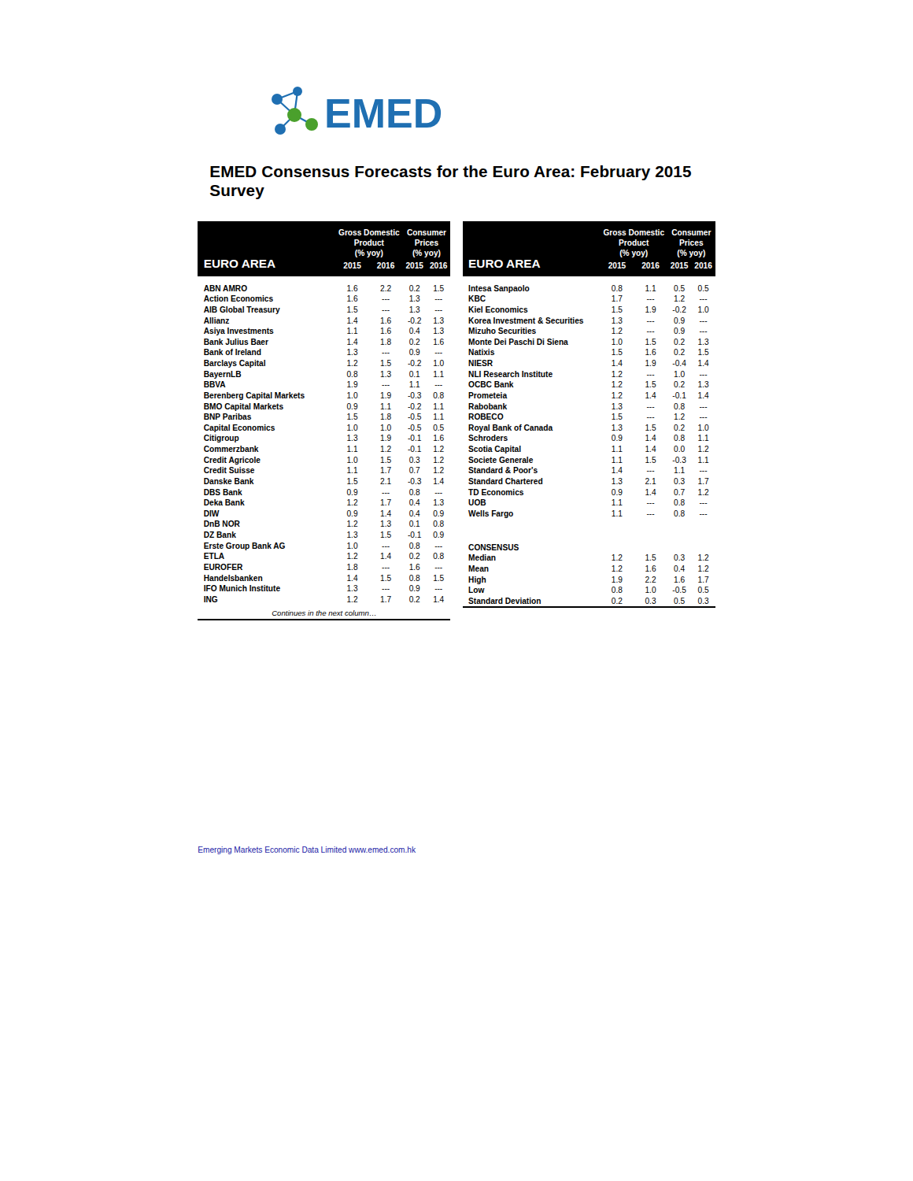EMED
EMED Consensus Forecasts for the Euro Area: February 2015 Survey
| EURO AREA | Gross Domestic Product (% yoy) | Consumer Prices (% yoy) |
| --- | --- | --- |
| 2015 | 2016 | 2015 | 2016 |
| ABN AMRO | 1.6 | 2.2 | 0.2 | 1.5 |
| Action Economics | 1.6 | --- | 1.3 | --- |
| AIB Global Treasury | 1.5 | --- | 1.3 | --- |
| Allianz | 1.4 | 1.6 | -0.2 | 1.3 |
| Asiya Investments | 1.1 | 1.6 | 0.4 | 1.3 |
| Bank Julius Baer | 1.4 | 1.8 | 0.2 | 1.6 |
| Bank of Ireland | 1.3 | --- | 0.9 | --- |
| Barclays Capital | 1.2 | 1.5 | -0.2 | 1.0 |
| BayernLB | 0.8 | 1.3 | 0.1 | 1.1 |
| BBVA | 1.9 | --- | 1.1 | --- |
| Berenberg Capital Markets | 1.0 | 1.9 | -0.3 | 0.8 |
| BMO Capital Markets | 0.9 | 1.1 | -0.2 | 1.1 |
| BNP Paribas | 1.5 | 1.8 | -0.5 | 1.1 |
| Capital Economics | 1.0 | 1.0 | -0.5 | 0.5 |
| Citigroup | 1.3 | 1.9 | -0.1 | 1.6 |
| Commerzbank | 1.1 | 1.2 | -0.1 | 1.2 |
| Credit Agricole | 1.0 | 1.5 | 0.3 | 1.2 |
| Credit Suisse | 1.1 | 1.7 | 0.7 | 1.2 |
| Danske Bank | 1.5 | 2.1 | -0.3 | 1.4 |
| DBS Bank | 0.9 | --- | 0.8 | --- |
| Deka Bank | 1.2 | 1.7 | 0.4 | 1.3 |
| DIW | 0.9 | 1.4 | 0.4 | 0.9 |
| DnB NOR | 1.2 | 1.3 | 0.1 | 0.8 |
| DZ Bank | 1.3 | 1.5 | -0.1 | 0.9 |
| Erste Group Bank AG | 1.0 | --- | 0.8 | --- |
| ETLA | 1.2 | 1.4 | 0.2 | 0.8 |
| EUROFER | 1.8 | --- | 1.6 | --- |
| Handelsbanken | 1.4 | 1.5 | 0.8 | 1.5 |
| IFO Munich Institute | 1.3 | --- | 0.9 | --- |
| ING | 1.2 | 1.7 | 0.2 | 1.4 |
| Continues in the next column… |
| EURO AREA | Gross Domestic Product (% yoy) | Consumer Prices (% yoy) |
| --- | --- | --- |
| 2015 | 2016 | 2015 | 2016 |
| Intesa Sanpaolo | 0.8 | 1.1 | 0.5 | 0.5 |
| KBC | 1.7 | --- | 1.2 | --- |
| Kiel Economics | 1.5 | 1.9 | -0.2 | 1.0 |
| Korea Investment & Securities | 1.3 | --- | 0.9 | --- |
| Mizuho Securities | 1.2 | --- | 0.9 | --- |
| Monte Dei Paschi Di Siena | 1.0 | 1.5 | 0.2 | 1.3 |
| Natixis | 1.5 | 1.6 | 0.2 | 1.5 |
| NIESR | 1.4 | 1.9 | -0.4 | 1.4 |
| NLI Research Institute | 1.2 | --- | 1.0 | --- |
| OCBC Bank | 1.2 | 1.5 | 0.2 | 1.3 |
| Prometeia | 1.2 | 1.4 | -0.1 | 1.4 |
| Rabobank | 1.3 | --- | 0.8 | --- |
| ROBECO | 1.5 | --- | 1.2 | --- |
| Royal Bank of Canada | 1.3 | 1.5 | 0.2 | 1.0 |
| Schroders | 0.9 | 1.4 | 0.8 | 1.1 |
| Scotia Capital | 1.1 | 1.4 | 0.0 | 1.2 |
| Societe Generale | 1.1 | 1.5 | -0.3 | 1.1 |
| Standard & Poor's | 1.4 | --- | 1.1 | --- |
| Standard Chartered | 1.3 | 2.1 | 0.3 | 1.7 |
| TD Economics | 0.9 | 1.4 | 0.7 | 1.2 |
| UOB | 1.1 | --- | 0.8 | --- |
| Wells Fargo | 1.1 | --- | 0.8 | --- |
| CONSENSUS | | | | |
| Median | 1.2 | 1.5 | 0.3 | 1.2 |
| Mean | 1.2 | 1.6 | 0.4 | 1.2 |
| High | 1.9 | 2.2 | 1.6 | 1.7 |
| Low | 0.8 | 1.0 | -0.5 | 0.5 |
| Standard Deviation | 0.2 | 0.3 | 0.5 | 0.3 |
Emerging Markets Economic Data Limited www.emed.com.hk